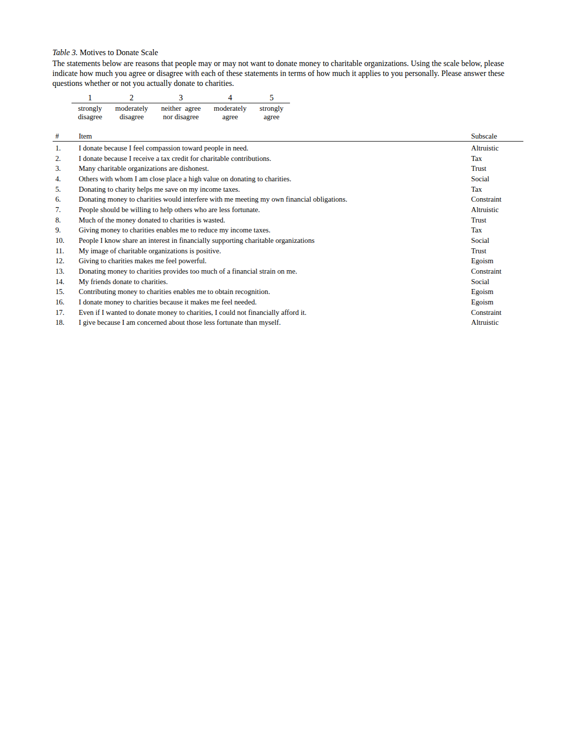Table 3. Motives to Donate Scale
The statements below are reasons that people may or may not want to donate money to charitable organizations. Using the scale below, please indicate how much you agree or disagree with each of these statements in terms of how much it applies to you personally. Please answer these questions whether or not you actually donate to charities.
| 1 | 2 | 3 | 4 | 5 |
| strongly disagree | moderately disagree | neither agree nor disagree | moderately agree | strongly agree |
| # | Item | Subscale |
| --- | --- | --- |
| 1. | I donate because I feel compassion toward people in need. | Altruistic |
| 2. | I donate because I receive a tax credit for charitable contributions. | Tax |
| 3. | Many charitable organizations are dishonest. | Trust |
| 4. | Others with whom I am close place a high value on donating to charities. | Social |
| 5. | Donating to charity helps me save on my income taxes. | Tax |
| 6. | Donating money to charities would interfere with me meeting my own financial obligations. | Constraint |
| 7. | People should be willing to help others who are less fortunate. | Altruistic |
| 8. | Much of the money donated to charities is wasted. | Trust |
| 9. | Giving money to charities enables me to reduce my income taxes. | Tax |
| 10. | People I know share an interest in financially supporting charitable organizations | Social |
| 11. | My image of charitable organizations is positive. | Trust |
| 12. | Giving to charities makes me feel powerful. | Egoism |
| 13. | Donating money to charities provides too much of a financial strain on me. | Constraint |
| 14. | My friends donate to charities. | Social |
| 15. | Contributing money to charities enables me to obtain recognition. | Egoism |
| 16. | I donate money to charities because it makes me feel needed. | Egoism |
| 17. | Even if I wanted to donate money to charities, I could not financially afford it. | Constraint |
| 18. | I give because I am concerned about those less fortunate than myself. | Altruistic |